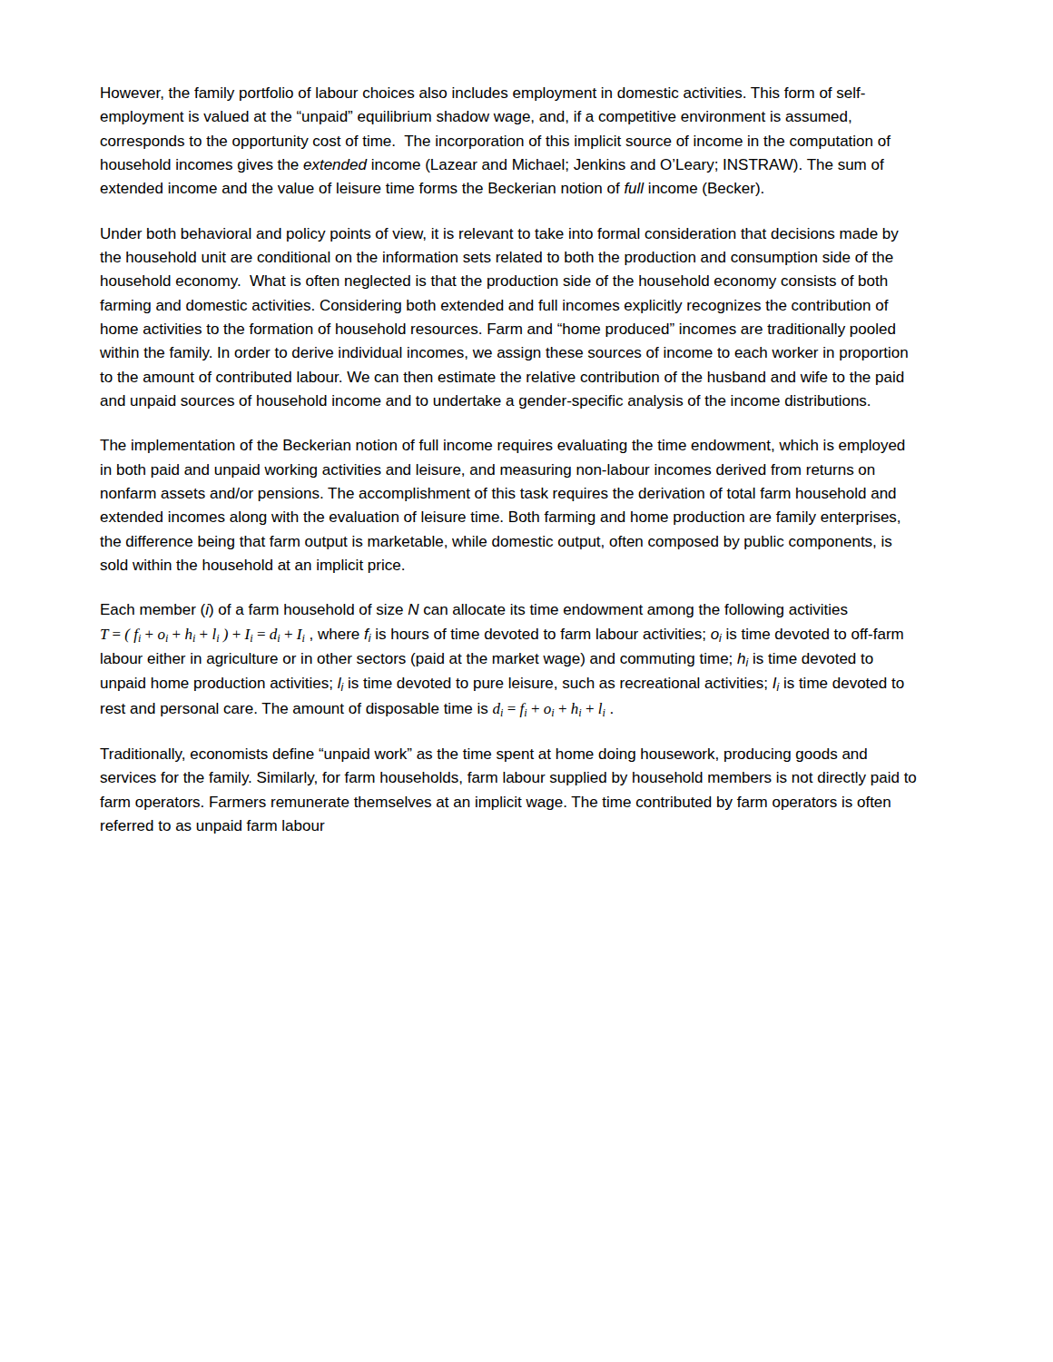However, the family portfolio of labour choices also includes employment in domestic activities. This form of self-employment is valued at the “unpaid” equilibrium shadow wage, and, if a competitive environment is assumed, corresponds to the opportunity cost of time. The incorporation of this implicit source of income in the computation of household incomes gives the extended income (Lazear and Michael; Jenkins and O’Leary; INSTRAW). The sum of extended income and the value of leisure time forms the Beckerian notion of full income (Becker).
Under both behavioral and policy points of view, it is relevant to take into formal consideration that decisions made by the household unit are conditional on the information sets related to both the production and consumption side of the household economy. What is often neglected is that the production side of the household economy consists of both farming and domestic activities. Considering both extended and full incomes explicitly recognizes the contribution of home activities to the formation of household resources. Farm and “home produced” incomes are traditionally pooled within the family. In order to derive individual incomes, we assign these sources of income to each worker in proportion to the amount of contributed labour. We can then estimate the relative contribution of the husband and wife to the paid and unpaid sources of household income and to undertake a gender-specific analysis of the income distributions.
The implementation of the Beckerian notion of full income requires evaluating the time endowment, which is employed in both paid and unpaid working activities and leisure, and measuring non-labour incomes derived from returns on nonfarm assets and/or pensions. The accomplishment of this task requires the derivation of total farm household and extended incomes along with the evaluation of leisure time. Both farming and home production are family enterprises, the difference being that farm output is marketable, while domestic output, often composed by public components, is sold within the household at an implicit price.
Each member (i) of a farm household of size N can allocate its time endowment among the following activities T = ( fi + oi + hi + li ) + Ii = di + Ii , where fi is hours of time devoted to farm labour activities; oi is time devoted to off-farm labour either in agriculture or in other sectors (paid at the market wage) and commuting time; hi is time devoted to unpaid home production activities; li is time devoted to pure leisure, such as recreational activities; Ii is time devoted to rest and personal care. The amount of disposable time is di = fi + oi + hi + li .
Traditionally, economists define “unpaid work” as the time spent at home doing housework, producing goods and services for the family. Similarly, for farm households, farm labour supplied by household members is not directly paid to farm operators. Farmers remunerate themselves at an implicit wage. The time contributed by farm operators is often referred to as unpaid farm labour